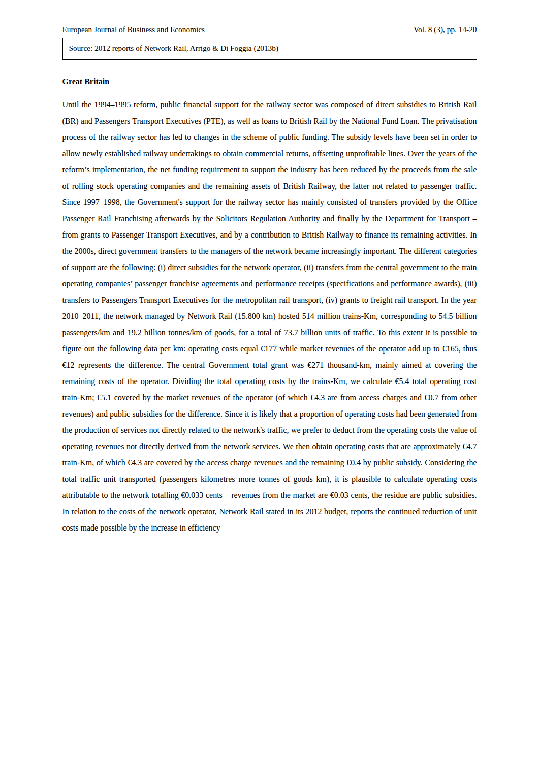European Journal of Business and Economics Vol. 8 (3), pp. 14-20
Source: 2012 reports of Network Rail, Arrigo & Di Foggia (2013b)
Great Britain
Until the 1994–1995 reform, public financial support for the railway sector was composed of direct subsidies to British Rail (BR) and Passengers Transport Executives (PTE), as well as loans to British Rail by the National Fund Loan. The privatisation process of the railway sector has led to changes in the scheme of public funding. The subsidy levels have been set in order to allow newly established railway undertakings to obtain commercial returns, offsetting unprofitable lines. Over the years of the reform’s implementation, the net funding requirement to support the industry has been reduced by the proceeds from the sale of rolling stock operating companies and the remaining assets of British Railway, the latter not related to passenger traffic. Since 1997–1998, the Government's support for the railway sector has mainly consisted of transfers provided by the Office Passenger Rail Franchising afterwards by the Solicitors Regulation Authority and finally by the Department for Transport – from grants to Passenger Transport Executives, and by a contribution to British Railway to finance its remaining activities. In the 2000s, direct government transfers to the managers of the network became increasingly important. The different categories of support are the following: (i) direct subsidies for the network operator, (ii) transfers from the central government to the train operating companies’ passenger franchise agreements and performance receipts (specifications and performance awards), (iii) transfers to Passengers Transport Executives for the metropolitan rail transport, (iv) grants to freight rail transport. In the year 2010–2011, the network managed by Network Rail (15.800 km) hosted 514 million trains-Km, corresponding to 54.5 billion passengers/km and 19.2 billion tonnes/km of goods, for a total of 73.7 billion units of traffic. To this extent it is possible to figure out the following data per km: operating costs equal €177 while market revenues of the operator add up to €165, thus €12 represents the difference. The central Government total grant was €271 thousand-km, mainly aimed at covering the remaining costs of the operator. Dividing the total operating costs by the trains-Km, we calculate €5.4 total operating cost train-Km; €5.1 covered by the market revenues of the operator (of which €4.3 are from access charges and €0.7 from other revenues) and public subsidies for the difference. Since it is likely that a proportion of operating costs had been generated from the production of services not directly related to the network's traffic, we prefer to deduct from the operating costs the value of operating revenues not directly derived from the network services. We then obtain operating costs that are approximately €4.7 train-Km, of which €4.3 are covered by the access charge revenues and the remaining €0.4 by public subsidy. Considering the total traffic unit transported (passengers kilometres more tonnes of goods km), it is plausible to calculate operating costs attributable to the network totalling €0.033 cents – revenues from the market are €0.03 cents, the residue are public subsidies. In relation to the costs of the network operator, Network Rail stated in its 2012 budget, reports the continued reduction of unit costs made possible by the increase in efficiency